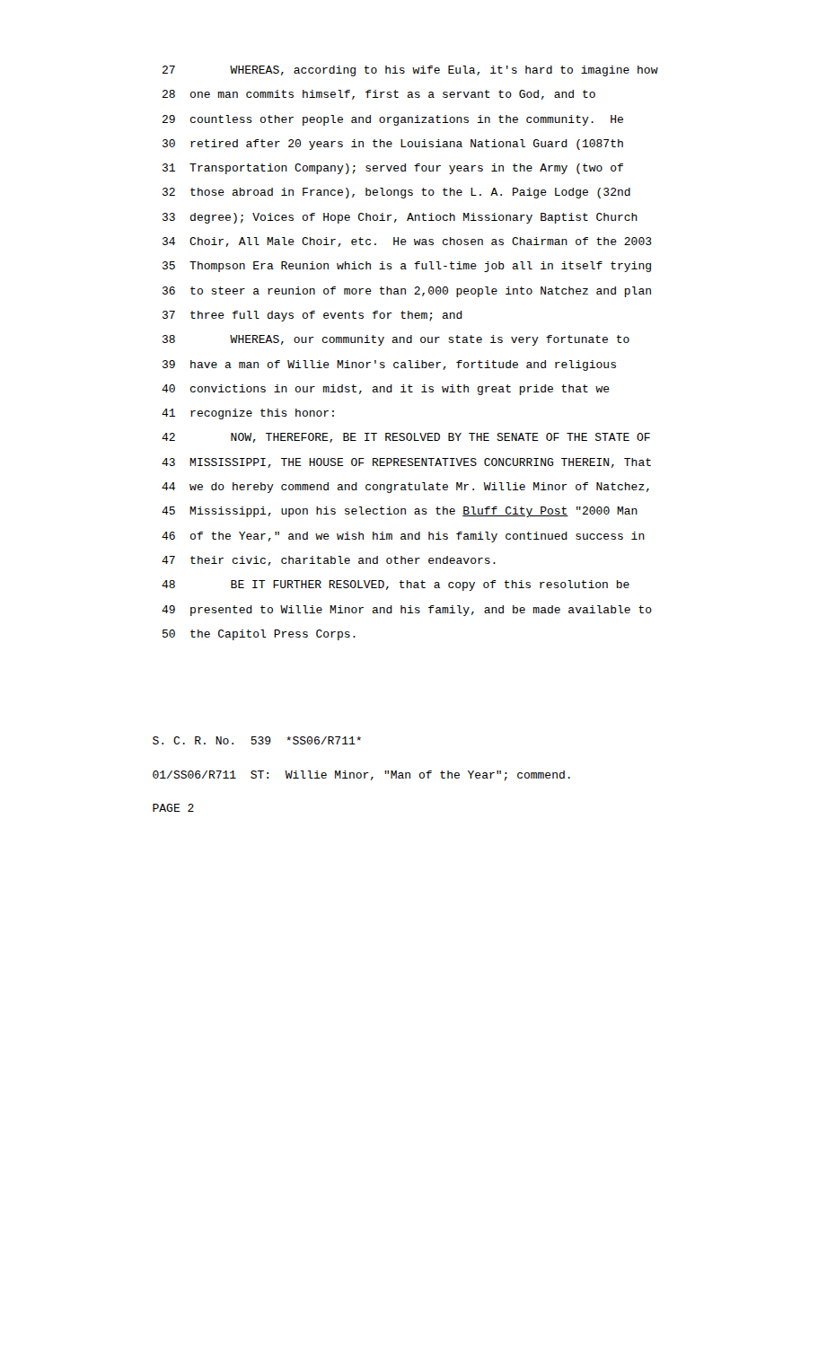WHEREAS, according to his wife Eula, it's hard to imagine how
one man commits himself, first as a servant to God, and to
countless other people and organizations in the community. He
retired after 20 years in the Louisiana National Guard (1087th
Transportation Company); served four years in the Army (two of
those abroad in France), belongs to the L. A. Paige Lodge (32nd
degree); Voices of Hope Choir, Antioch Missionary Baptist Church
Choir, All Male Choir, etc. He was chosen as Chairman of the 2003
Thompson Era Reunion which is a full-time job all in itself trying
to steer a reunion of more than 2,000 people into Natchez and plan
three full days of events for them; and
WHEREAS, our community and our state is very fortunate to
have a man of Willie Minor's caliber, fortitude and religious
convictions in our midst, and it is with great pride that we
recognize this honor:
NOW, THEREFORE, BE IT RESOLVED BY THE SENATE OF THE STATE OF
MISSISSIPPI, THE HOUSE OF REPRESENTATIVES CONCURRING THEREIN, That
we do hereby commend and congratulate Mr. Willie Minor of Natchez,
Mississippi, upon his selection as the Bluff City Post "2000 Man
of the Year," and we wish him and his family continued success in
their civic, charitable and other endeavors.
BE IT FURTHER RESOLVED, that a copy of this resolution be
presented to Willie Minor and his family, and be made available to
the Capitol Press Corps.
S. C. R. No. 539*SS06/R711* 01/SS06/R711 ST: Willie Minor, "Man of the Year"; commend. PAGE 2